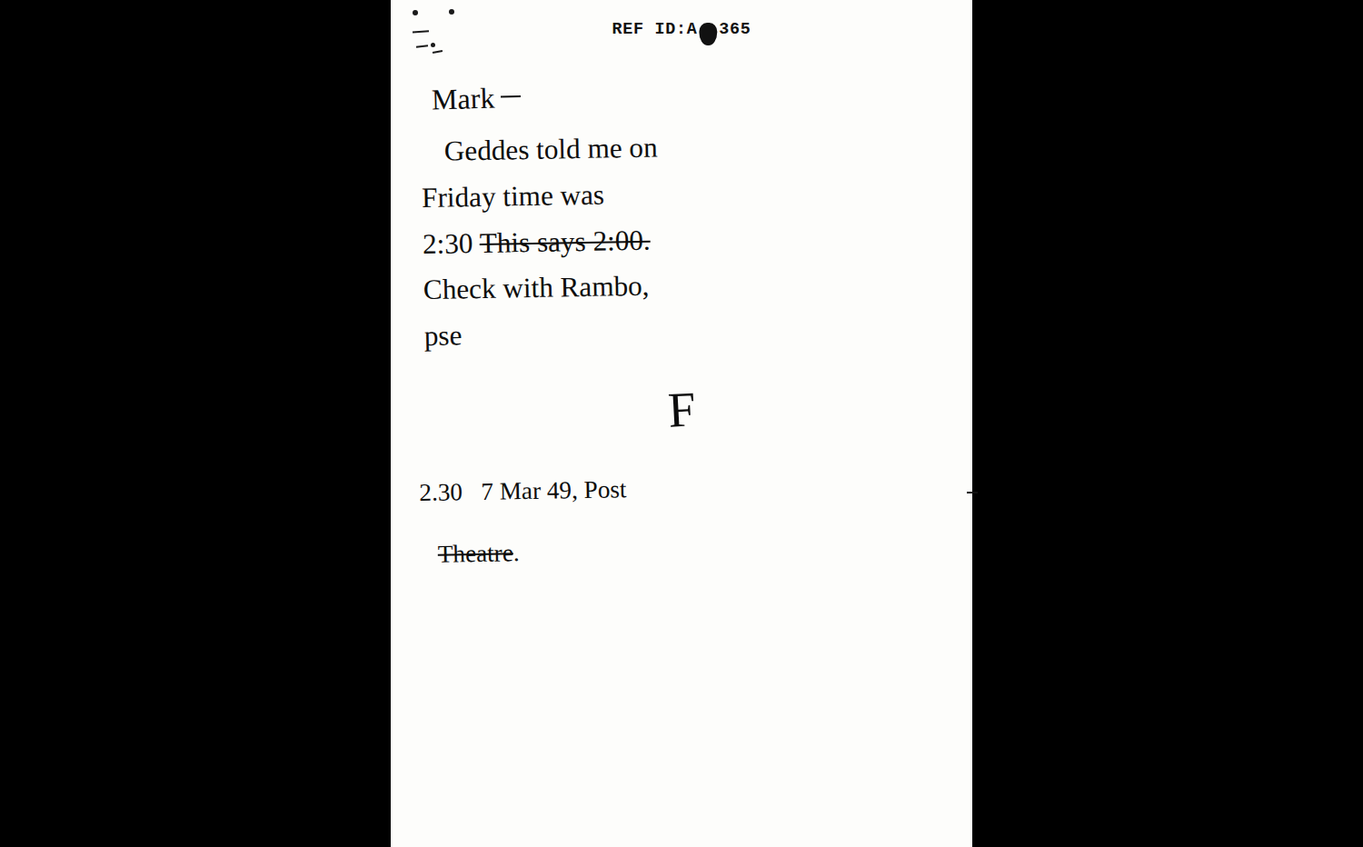REF ID:A65365
Mark
Geddes told me on
Friday time was
2:30 This says 2:00.
Check with Rambo,
pse
F
2.30 7 Mar 49, Post
Theatre.